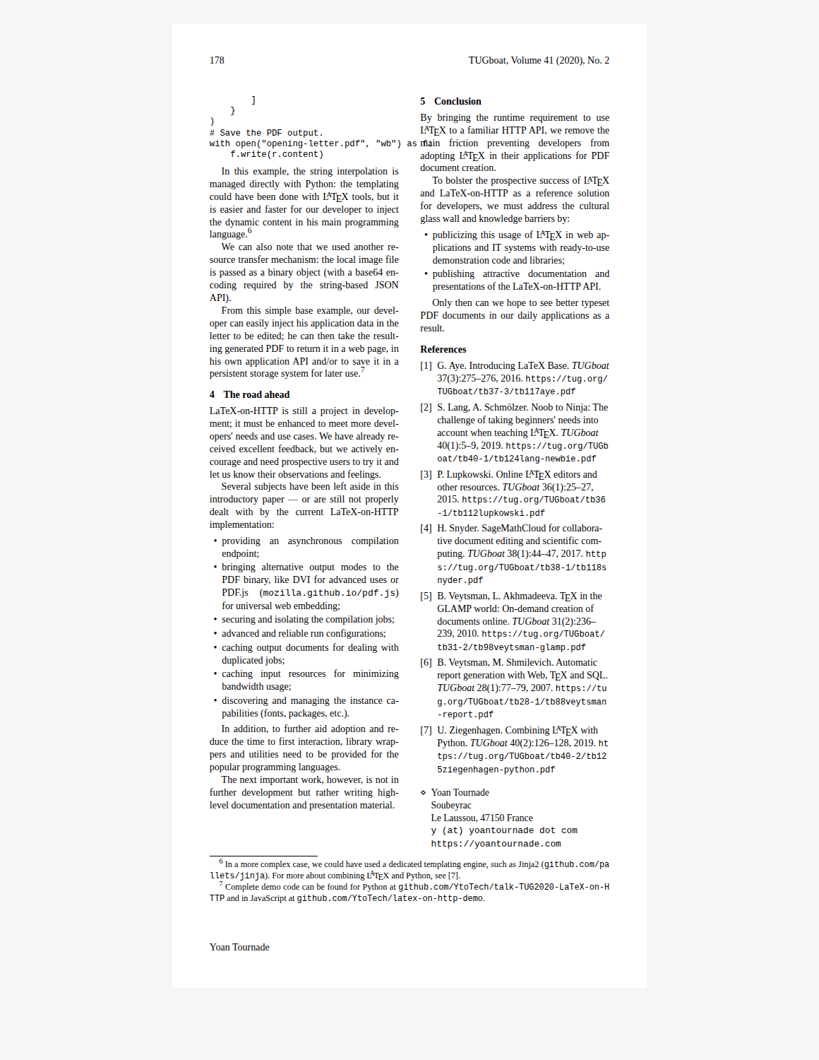178 TUGboat, Volume 41 (2020), No. 2
        ]
    }
)
# Save the PDF output.
with open("opening-letter.pdf", "wb") as f:
    f.write(r.content)
In this example, the string interpolation is managed directly with Python: the templating could have been done with LATEX tools, but it is easier and faster for our developer to inject the dynamic content in his main programming language.6
We can also note that we used another resource transfer mechanism: the local image file is passed as a binary object (with a base64 encoding required by the string-based JSON API).
From this simple base example, our developer can easily inject his application data in the letter to be edited; he can then take the resulting generated PDF to return it in a web page, in his own application API and/or to save it in a persistent storage system for later use.7
4 The road ahead
LaTeX-on-HTTP is still a project in development; it must be enhanced to meet more developers' needs and use cases. We have already received excellent feedback, but we actively encourage and need prospective users to try it and let us know their observations and feelings.
Several subjects have been left aside in this introductory paper — or are still not properly dealt with by the current LaTeX-on-HTTP implementation:
providing an asynchronous compilation endpoint;
bringing alternative output modes to the PDF binary, like DVI for advanced uses or PDF.js (mozilla.github.io/pdf.js) for universal web embedding;
securing and isolating the compilation jobs;
advanced and reliable run configurations;
caching output documents for dealing with duplicated jobs;
caching input resources for minimizing bandwidth usage;
discovering and managing the instance capabilities (fonts, packages, etc.).
In addition, to further aid adoption and reduce the time to first interaction, library wrappers and utilities need to be provided for the popular programming languages.
The next important work, however, is not in further development but rather writing high-level documentation and presentation material.
5 Conclusion
By bringing the runtime requirement to use LATEX to a familiar HTTP API, we remove the main friction preventing developers from adopting LATEX in their applications for PDF document creation.
To bolster the prospective success of LATEX and LaTeX-on-HTTP as a reference solution for developers, we must address the cultural glass wall and knowledge barriers by:
publicizing this usage of LATEX in web applications and IT systems with ready-to-use demonstration code and libraries;
publishing attractive documentation and presentations of the LaTeX-on-HTTP API.
Only then can we hope to see better typeset PDF documents in our daily applications as a result.
References
[1]
G. Aye. Introducing LaTeX Base. TUGboat 37(3):275–276, 2016. https://tug.org/TUGboat/tb37-3/tb117aye.pdf
[2]
S. Lang, A. Schmölzer. Noob to Ninja: The challenge of taking beginners' needs into account when teaching LATEX. TUGboat 40(1):5–9, 2019. https://tug.org/TUGboat/tb40-1/tb124lang-newbie.pdf
[3]
P. Lupkowski. Online LATEX editors and other resources. TUGboat 36(1):25–27, 2015. https://tug.org/TUGboat/tb36-1/tb112lupkowski.pdf
[4]
H. Snyder. SageMathCloud for collaborative document editing and scientific computing. TUGboat 38(1):44–47, 2017. https://tug.org/TUGboat/tb38-1/tb118snyder.pdf
[5]
B. Veytsman, L. Akhmadeeva. TEX in the GLAMP world: On-demand creation of documents online. TUGboat 31(2):236–239, 2010. https://tug.org/TUGboat/tb31-2/tb98veytsman-glamp.pdf
[6]
B. Veytsman, M. Shmilevich. Automatic report generation with Web, TEX and SQL. TUGboat 28(1):77–79, 2007. https://tug.org/TUGboat/tb28-1/tb88veytsman-report.pdf
[7]
U. Ziegenhagen. Combining LATEX with Python. TUGboat 40(2):126–128, 2019. https://tug.org/TUGboat/tb40-2/tb125ziegenhagen-python.pdf
⋄Yoan Tournade
Soubeyrac
Le Laussou, 47150 France
y (at) yoantournade dot com
https://yoantournade.com
6 In a more complex case, we could have used a dedicated templating engine, such as Jinja2 (github.com/pallets/jinja). For more about combining LATEX and Python, see [7].
7 Complete demo code can be found for Python at github.com/YtoTech/talk-TUG2020-LaTeX-on-HTTP and in JavaScript at github.com/YtoTech/latex-on-http-demo.
Yoan Tournade